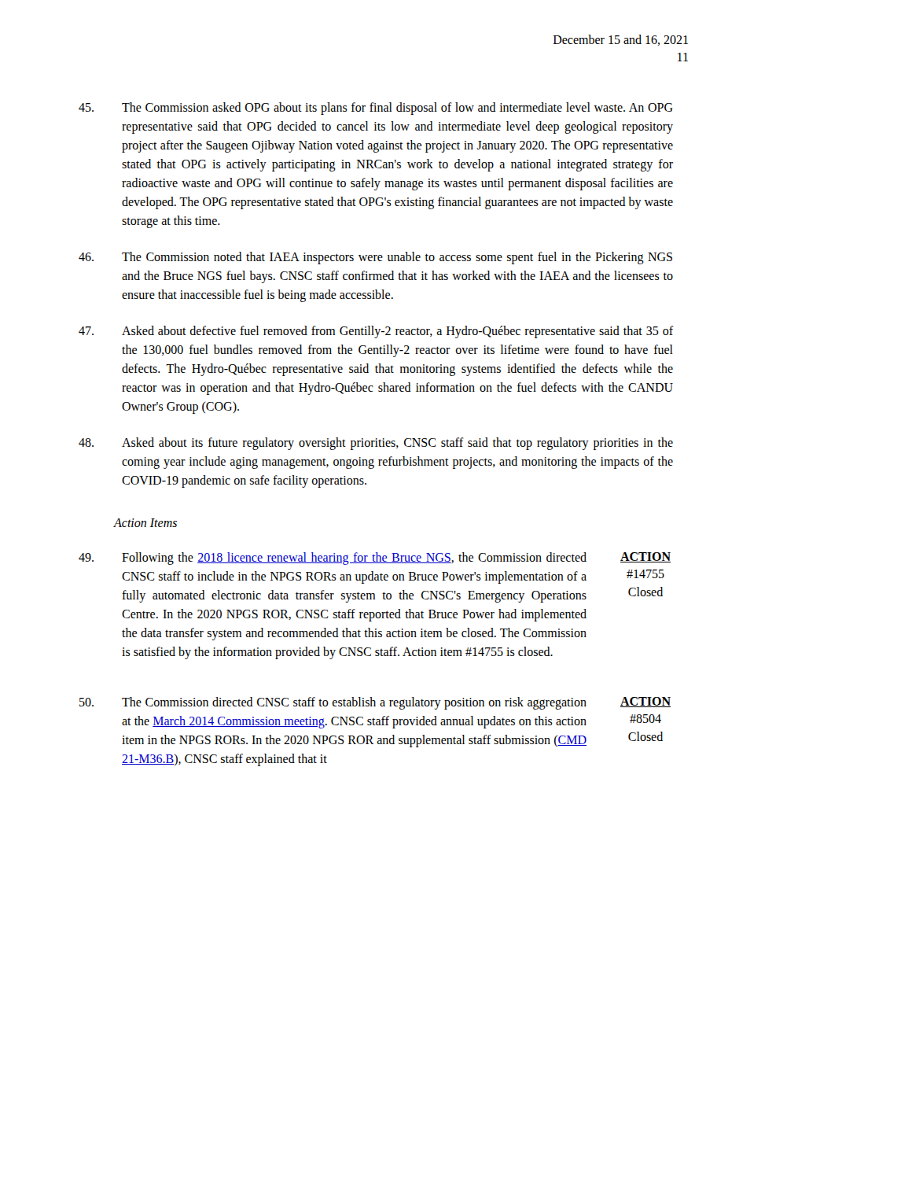December 15 and 16, 2021 11
45.
The Commission asked OPG about its plans for final disposal of low and intermediate level waste. An OPG representative said that OPG decided to cancel its low and intermediate level deep geological repository project after the Saugeen Ojibway Nation voted against the project in January 2020. The OPG representative stated that OPG is actively participating in NRCan's work to develop a national integrated strategy for radioactive waste and OPG will continue to safely manage its wastes until permanent disposal facilities are developed. The OPG representative stated that OPG's existing financial guarantees are not impacted by waste storage at this time.
46.
The Commission noted that IAEA inspectors were unable to access some spent fuel in the Pickering NGS and the Bruce NGS fuel bays. CNSC staff confirmed that it has worked with the IAEA and the licensees to ensure that inaccessible fuel is being made accessible.
47.
Asked about defective fuel removed from Gentilly-2 reactor, a Hydro-Québec representative said that 35 of the 130,000 fuel bundles removed from the Gentilly-2 reactor over its lifetime were found to have fuel defects. The Hydro-Québec representative said that monitoring systems identified the defects while the reactor was in operation and that Hydro-Québec shared information on the fuel defects with the CANDU Owner's Group (COG).
48.
Asked about its future regulatory oversight priorities, CNSC staff said that top regulatory priorities in the coming year include aging management, ongoing refurbishment projects, and monitoring the impacts of the COVID-19 pandemic on safe facility operations.
Action Items
49.
Following the 2018 licence renewal hearing for the Bruce NGS, the Commission directed CNSC staff to include in the NPGS RORs an update on Bruce Power's implementation of a fully automated electronic data transfer system to the CNSC's Emergency Operations Centre. In the 2020 NPGS ROR, CNSC staff reported that Bruce Power had implemented the data transfer system and recommended that this action item be closed. The Commission is satisfied by the information provided by CNSC staff. Action item #14755 is closed.
ACTION #14755 Closed
50.
The Commission directed CNSC staff to establish a regulatory position on risk aggregation at the March 2014 Commission meeting. CNSC staff provided annual updates on this action item in the NPGS RORs. In the 2020 NPGS ROR and supplemental staff submission (CMD 21-M36.B), CNSC staff explained that it
ACTION #8504 Closed